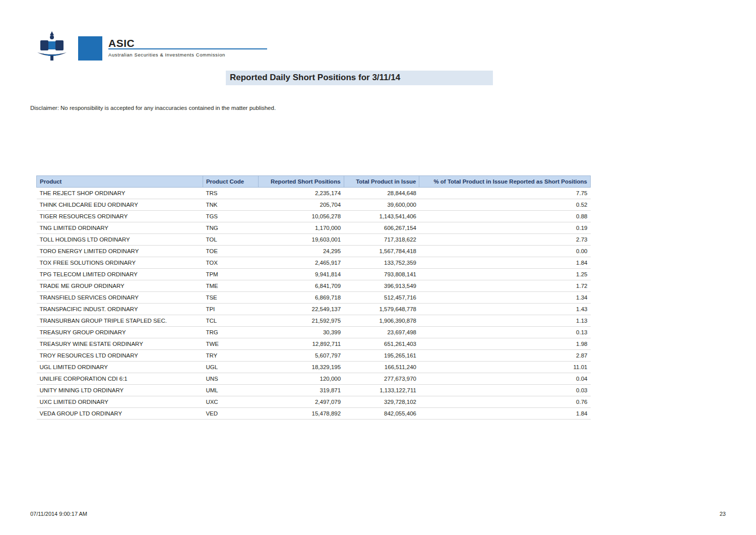ASIC
Australian Securities & Investments Commission
Reported Daily Short Positions for 3/11/14
Disclaimer: No responsibility is accepted for any inaccuracies contained in the matter published.
| Product | Product Code | Reported Short Positions | Total Product in Issue | % of Total Product in Issue Reported as Short Positions |
| --- | --- | --- | --- | --- |
| THE REJECT SHOP ORDINARY | TRS | 2,235,174 | 28,844,648 | 7.75 |
| THINK CHILDCARE EDU ORDINARY | TNK | 205,704 | 39,600,000 | 0.52 |
| TIGER RESOURCES ORDINARY | TGS | 10,056,278 | 1,143,541,406 | 0.88 |
| TNG LIMITED ORDINARY | TNG | 1,170,000 | 606,267,154 | 0.19 |
| TOLL HOLDINGS LTD ORDINARY | TOL | 19,603,001 | 717,318,622 | 2.73 |
| TORO ENERGY LIMITED ORDINARY | TOE | 24,295 | 1,567,784,418 | 0.00 |
| TOX FREE SOLUTIONS ORDINARY | TOX | 2,465,917 | 133,752,359 | 1.84 |
| TPG TELECOM LIMITED ORDINARY | TPM | 9,941,814 | 793,808,141 | 1.25 |
| TRADE ME GROUP ORDINARY | TME | 6,841,709 | 396,913,549 | 1.72 |
| TRANSFIELD SERVICES ORDINARY | TSE | 6,869,718 | 512,457,716 | 1.34 |
| TRANSPACIFIC INDUST. ORDINARY | TPI | 22,549,137 | 1,579,648,778 | 1.43 |
| TRANSURBAN GROUP TRIPLE STAPLED SEC. | TCL | 21,592,975 | 1,906,390,878 | 1.13 |
| TREASURY GROUP ORDINARY | TRG | 30,399 | 23,697,498 | 0.13 |
| TREASURY WINE ESTATE ORDINARY | TWE | 12,892,711 | 651,261,403 | 1.98 |
| TROY RESOURCES LTD ORDINARY | TRY | 5,607,797 | 195,265,161 | 2.87 |
| UGL LIMITED ORDINARY | UGL | 18,329,195 | 166,511,240 | 11.01 |
| UNILIFE CORPORATION CDI 6:1 | UNS | 120,000 | 277,673,970 | 0.04 |
| UNITY MINING LTD ORDINARY | UML | 319,871 | 1,133,122,711 | 0.03 |
| UXC LIMITED ORDINARY | UXC | 2,497,079 | 329,728,102 | 0.76 |
| VEDA GROUP LTD ORDINARY | VED | 15,478,892 | 842,055,406 | 1.84 |
07/11/2014 9:00:17 AM
23